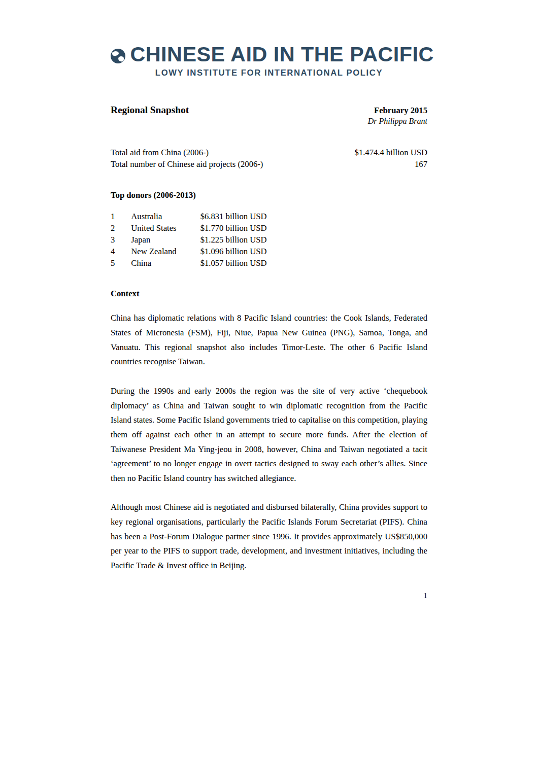CHINESE AID IN THE PACIFIC
LOWY INSTITUTE FOR INTERNATIONAL POLICY
Regional Snapshot
February 2015
Dr Philippa Brant
| Total aid from China (2006-) | $1.474.4 billion USD |
| Total number of Chinese aid projects (2006-) | 167 |
Top donors (2006-2013)
| 1 | Australia | $6.831 billion USD |
| 2 | United States | $1.770 billion USD |
| 3 | Japan | $1.225 billion USD |
| 4 | New Zealand | $1.096 billion USD |
| 5 | China | $1.057 billion USD |
Context
China has diplomatic relations with 8 Pacific Island countries: the Cook Islands, Federated States of Micronesia (FSM), Fiji, Niue, Papua New Guinea (PNG), Samoa, Tonga, and Vanuatu. This regional snapshot also includes Timor-Leste. The other 6 Pacific Island countries recognise Taiwan.
During the 1990s and early 2000s the region was the site of very active ‘chequebook diplomacy’ as China and Taiwan sought to win diplomatic recognition from the Pacific Island states. Some Pacific Island governments tried to capitalise on this competition, playing them off against each other in an attempt to secure more funds. After the election of Taiwanese President Ma Ying-jeou in 2008, however, China and Taiwan negotiated a tacit ‘agreement’ to no longer engage in overt tactics designed to sway each other’s allies. Since then no Pacific Island country has switched allegiance.
Although most Chinese aid is negotiated and disbursed bilaterally, China provides support to key regional organisations, particularly the Pacific Islands Forum Secretariat (PIFS). China has been a Post-Forum Dialogue partner since 1996. It provides approximately US$850,000 per year to the PIFS to support trade, development, and investment initiatives, including the Pacific Trade & Invest office in Beijing.
1